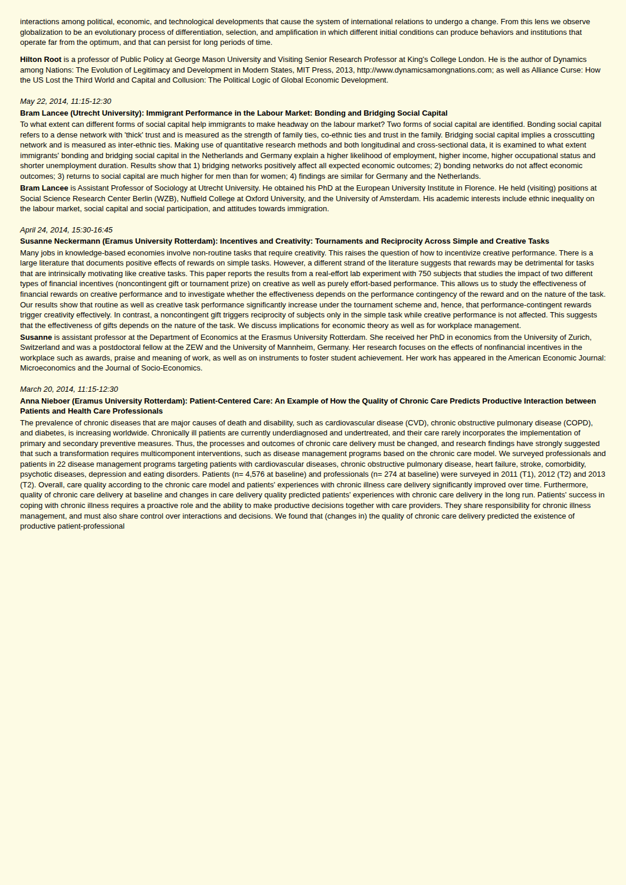interactions among political, economic, and technological developments that cause the system of international relations to undergo a change. From this lens we observe globalization to be an evolutionary process of differentiation, selection, and amplification in which different initial conditions can produce behaviors and institutions that operate far from the optimum, and that can persist for long periods of time.
Hilton Root is a professor of Public Policy at George Mason University and Visiting Senior Research Professor at King's College London. He is the author of Dynamics among Nations: The Evolution of Legitimacy and Development in Modern States, MIT Press, 2013, http://www.dynamicsamongnations.com; as well as Alliance Curse: How the US Lost the Third World and Capital and Collusion: The Political Logic of Global Economic Development.
May 22, 2014, 11:15-12:30
Bram Lancee (Utrecht University): Immigrant Performance in the Labour Market: Bonding and Bridging Social Capital
To what extent can different forms of social capital help immigrants to make headway on the labour market? Two forms of social capital are identified. Bonding social capital refers to a dense network with 'thick' trust and is measured as the strength of family ties, co-ethnic ties and trust in the family. Bridging social capital implies a crosscutting network and is measured as inter-ethnic ties. Making use of quantitative research methods and both longitudinal and cross-sectional data, it is examined to what extent immigrants' bonding and bridging social capital in the Netherlands and Germany explain a higher likelihood of employment, higher income, higher occupational status and shorter unemployment duration. Results show that 1) bridging networks positively affect all expected economic outcomes; 2) bonding networks do not affect economic outcomes; 3) returns to social capital are much higher for men than for women; 4) findings are similar for Germany and the Netherlands.
Bram Lancee is Assistant Professor of Sociology at Utrecht University. He obtained his PhD at the European University Institute in Florence. He held (visiting) positions at Social Science Research Center Berlin (WZB), Nuffield College at Oxford University, and the University of Amsterdam. His academic interests include ethnic inequality on the labour market, social capital and social participation, and attitudes towards immigration.
April 24, 2014, 15:30-16:45
Susanne Neckermann (Eramus University Rotterdam): Incentives and Creativity: Tournaments and Reciprocity Across Simple and Creative Tasks
Many jobs in knowledge-based economies involve non-routine tasks that require creativity. This raises the question of how to incentivize creative performance. There is a large literature that documents positive effects of rewards on simple tasks. However, a different strand of the literature suggests that rewards may be detrimental for tasks that are intrinsically motivating like creative tasks. This paper reports the results from a real-effort lab experiment with 750 subjects that studies the impact of two different types of financial incentives (noncontingent gift or tournament prize) on creative as well as purely effort-based performance. This allows us to study the effectiveness of financial rewards on creative performance and to investigate whether the effectiveness depends on the performance contingency of the reward and on the nature of the task. Our results show that routine as well as creative task performance significantly increase under the tournament scheme and, hence, that performance-contingent rewards trigger creativity effectively. In contrast, a noncontingent gift triggers reciprocity of subjects only in the simple task while creative performance is not affected. This suggests that the effectiveness of gifts depends on the nature of the task. We discuss implications for economic theory as well as for workplace management.
Susanne is assistant professor at the Department of Economics at the Erasmus University Rotterdam. She received her PhD in economics from the University of Zurich, Switzerland and was a postdoctoral fellow at the ZEW and the University of Mannheim, Germany. Her research focuses on the effects of nonfinancial incentives in the workplace such as awards, praise and meaning of work, as well as on instruments to foster student achievement. Her work has appeared in the American Economic Journal: Microeconomics and the Journal of Socio-Economics.
March 20, 2014, 11:15-12:30
Anna Nieboer (Eramus University Rotterdam): Patient-Centered Care: An Example of How the Quality of Chronic Care Predicts Productive Interaction between Patients and Health Care Professionals
The prevalence of chronic diseases that are major causes of death and disability, such as cardiovascular disease (CVD), chronic obstructive pulmonary disease (COPD), and diabetes, is increasing worldwide. Chronically ill patients are currently underdiagnosed and undertreated, and their care rarely incorporates the implementation of primary and secondary preventive measures. Thus, the processes and outcomes of chronic care delivery must be changed, and research findings have strongly suggested that such a transformation requires multicomponent interventions, such as disease management programs based on the chronic care model. We surveyed professionals and patients in 22 disease management programs targeting patients with cardiovascular diseases, chronic obstructive pulmonary disease, heart failure, stroke, comorbidity, psychotic diseases, depression and eating disorders. Patients (n= 4,576 at baseline) and professionals (n= 274 at baseline) were surveyed in 2011 (T1), 2012 (T2) and 2013 (T2). Overall, care quality according to the chronic care model and patients' experiences with chronic illness care delivery significantly improved over time. Furthermore, quality of chronic care delivery at baseline and changes in care delivery quality predicted patients' experiences with chronic care delivery in the long run. Patients' success in coping with chronic illness requires a proactive role and the ability to make productive decisions together with care providers. They share responsibility for chronic illness management, and must also share control over interactions and decisions. We found that (changes in) the quality of chronic care delivery predicted the existence of productive patient-professional